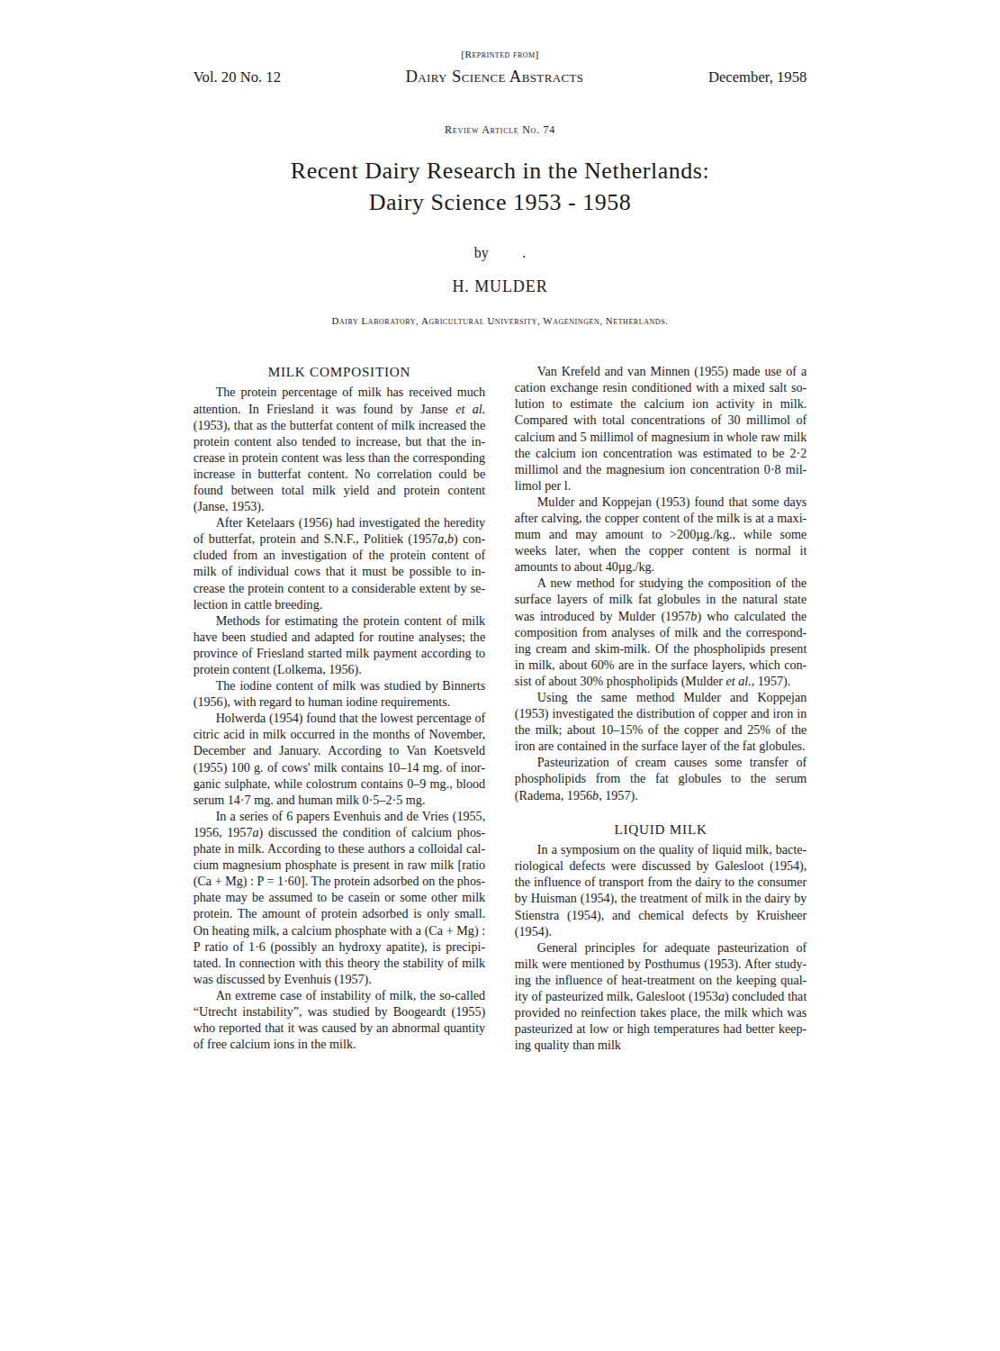[Reprinted from]
Vol. 20 No. 12
Dairy Science Abstracts
December, 1958
Review Article No. 74
Recent Dairy Research in the Netherlands: Dairy Science 1953 - 1958
by .
H. MULDER
Dairy Laboratory, Agricultural University, Wageningen, Netherlands.
MILK COMPOSITION
The protein percentage of milk has received much attention. In Friesland it was found by Janse et al. (1953), that as the butterfat content of milk increased the protein content also tended to increase, but that the increase in protein content was less than the corresponding increase in butterfat content. No correlation could be found between total milk yield and protein content (Janse, 1953).
After Ketelaars (1956) had investigated the heredity of butterfat, protein and S.N.F., Politiek (1957a,b) concluded from an investigation of the protein content of milk of individual cows that it must be possible to increase the protein content to a considerable extent by selection in cattle breeding.
Methods for estimating the protein content of milk have been studied and adapted for routine analyses; the province of Friesland started milk payment according to protein content (Lolkema, 1956).
The iodine content of milk was studied by Binnerts (1956), with regard to human iodine requirements.
Holwerda (1954) found that the lowest percentage of citric acid in milk occurred in the months of November, December and January. According to Van Koetsveld (1955) 100 g. of cows' milk contains 10–14 mg. of inorganic sulphate, while colostrum contains 0–9 mg., blood serum 14·7 mg. and human milk 0·5–2·5 mg.
In a series of 6 papers Evenhuis and de Vries (1955, 1956, 1957a) discussed the condition of calcium phosphate in milk. According to these authors a colloidal calcium magnesium phosphate is present in raw milk [ratio (Ca + Mg) : P = 1·60]. The protein adsorbed on the phosphate may be assumed to be casein or some other milk protein. The amount of protein adsorbed is only small. On heating milk, a calcium phosphate with a (Ca + Mg) : P ratio of 1·6 (possibly an hydroxy apatite), is precipitated. In connection with this theory the stability of milk was discussed by Evenhuis (1957).
An extreme case of instability of milk, the so-called “Utrecht instability”, was studied by Boogeardt (1955) who reported that it was caused by an abnormal quantity of free calcium ions in the milk.
Van Krefeld and van Minnen (1955) made use of a cation exchange resin conditioned with a mixed salt solution to estimate the calcium ion activity in milk. Compared with total concentrations of 30 millimol of calcium and 5 millimol of magnesium in whole raw milk the calcium ion concentration was estimated to be 2·2 millimol and the magnesium ion concentration 0·8 millimol per l.
Mulder and Koppejan (1953) found that some days after calving, the copper content of the milk is at a maximum and may amount to >200µg./kg., while some weeks later, when the copper content is normal it amounts to about 40µg./kg.
A new method for studying the composition of the surface layers of milk fat globules in the natural state was introduced by Mulder (1957b) who calculated the composition from analyses of milk and the corresponding cream and skim-milk. Of the phospholipids present in milk, about 60% are in the surface layers, which consist of about 30% phospholipids (Mulder et al., 1957).
Using the same method Mulder and Koppejan (1953) investigated the distribution of copper and iron in the milk; about 10–15% of the copper and 25% of the iron are contained in the surface layer of the fat globules.
Pasteurization of cream causes some transfer of phospholipids from the fat globules to the serum (Radema, 1956b, 1957).
LIQUID MILK
In a symposium on the quality of liquid milk, bacteriological defects were discussed by Galesloot (1954), the influence of transport from the dairy to the consumer by Huisman (1954), the treatment of milk in the dairy by Stienstra (1954), and chemical defects by Kruisheer (1954).
General principles for adequate pasteurization of milk were mentioned by Posthumus (1953). After studying the influence of heat-treatment on the keeping quality of pasteurized milk, Galesloot (1953a) concluded that provided no reinfection takes place, the milk which was pasteurized at low or high temperatures had better keeping quality than milk